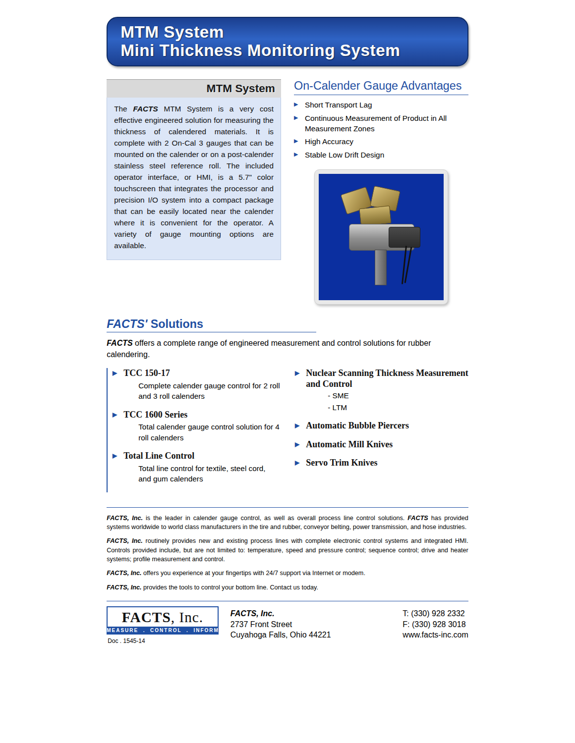MTM System
Mini Thickness Monitoring System
MTM System
The FACTS MTM System is a very cost effective engineered solution for measuring the thickness of calendered materials. It is complete with 2 On-Cal 3 gauges that can be mounted on the calender or on a post-calender stainless steel reference roll. The included operator interface, or HMI, is a 5.7" color touchscreen that integrates the processor and precision I/O system into a compact package that can be easily located near the calender where it is convenient for the operator. A variety of gauge mounting options are available.
On-Calender Gauge Advantages
Short Transport Lag
Continuous Measurement of Product in All
Measurement Zones
High Accuracy
Stable Low Drift Design
FACTS' Solutions
FACTS offers a complete range of engineered measurement and control solutions for rubber calendering.
TCC 150-17
Complete calender gauge control for 2 roll and 3 roll calenders
TCC 1600 Series
Total calender gauge control solution for 4 roll calenders
Total Line Control
Total line control for textile, steel cord, and gum calenders
Nuclear Scanning Thickness Measurement and Control
- SME
- LTM
Automatic Bubble Piercers
Automatic Mill Knives
Servo Trim Knives
FACTS, Inc. is the leader in calender gauge control, as well as overall process line control solutions. FACTS has provided systems worldwide to world class manufacturers in the tire and rubber, conveyor belting, power transmission, and hose industries.
FACTS, Inc. routinely provides new and existing process lines with complete electronic control systems and integrated HMI. Controls provided include, but are not limited to: temperature, speed and pressure control; sequence control; drive and heater systems; profile measurement and control.
FACTS, Inc. offers you experience at your fingertips with 24/7 support via Internet or modem.
FACTS, Inc. provides the tools to control your bottom line. Contact us today.
FACTS, Inc.
MEASURE . CONTROL . INFORM
Doc . 1545-14
FACTS, Inc.
2737 Front Street
Cuyahoga Falls, Ohio 44221
T: (330) 928 2332
F: (330) 928 3018
www.facts-inc.com